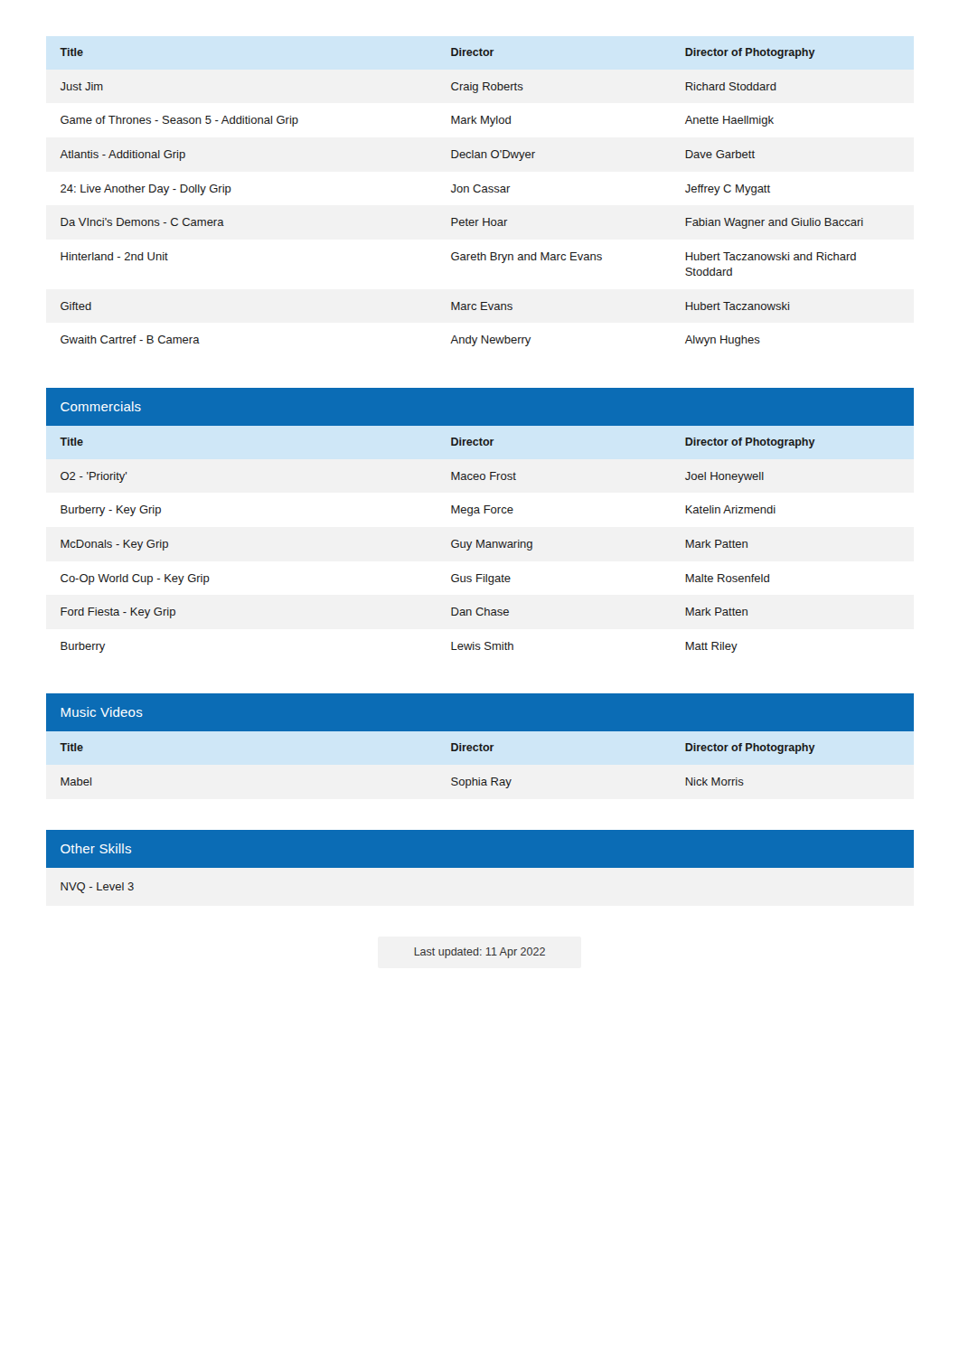| Title | Director | Director of Photography |
| --- | --- | --- |
| Just Jim | Craig Roberts | Richard Stoddard |
| Game of Thrones - Season 5 - Additional Grip | Mark Mylod | Anette Haellmigk |
| Atlantis - Additional Grip | Declan O'Dwyer | Dave Garbett |
| 24: Live Another Day - Dolly Grip | Jon Cassar | Jeffrey C Mygatt |
| Da VInci's Demons - C Camera | Peter Hoar | Fabian Wagner and Giulio Baccari |
| Hinterland - 2nd Unit | Gareth Bryn and Marc Evans | Hubert Taczanowski and Richard Stoddard |
| Gifted | Marc Evans | Hubert Taczanowski |
| Gwaith Cartref - B Camera | Andy Newberry | Alwyn Hughes |
Commercials
| Title | Director | Director of Photography |
| --- | --- | --- |
| O2 - 'Priority' | Maceo Frost | Joel Honeywell |
| Burberry - Key Grip | Mega Force | Katelin Arizmendi |
| McDonals - Key Grip | Guy Manwaring | Mark Patten |
| Co-Op World Cup - Key Grip | Gus Filgate | Malte Rosenfeld |
| Ford Fiesta - Key Grip | Dan Chase | Mark Patten |
| Burberry | Lewis Smith | Matt Riley |
Music Videos
| Title | Director | Director of Photography |
| --- | --- | --- |
| Mabel | Sophia Ray | Nick Morris |
Other Skills
| NVQ - Level 3 |
Last updated: 11 Apr 2022